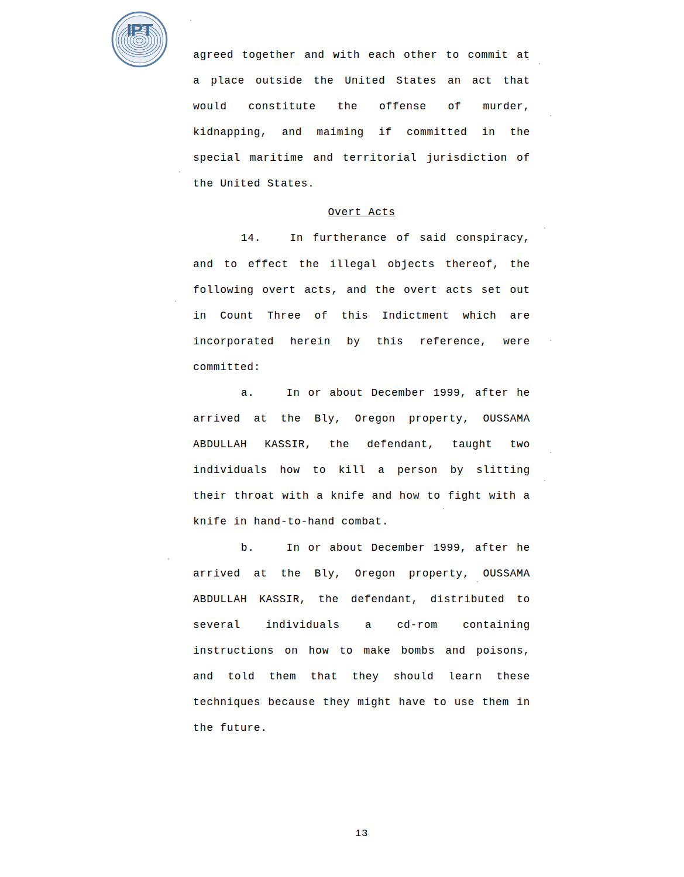IPT
agreed together and with each other to commit at a place outside the United States an act that would constitute the offense of murder, kidnapping, and maiming if committed in the special maritime and territorial jurisdiction of the United States.
Overt Acts
14. In furtherance of said conspiracy, and to effect the illegal objects thereof, the following overt acts, and the overt acts set out in Count Three of this Indictment which are incorporated herein by this reference, were committed:
a. In or about December 1999, after he arrived at the Bly, Oregon property, OUSSAMA ABDULLAH KASSIR, the defendant, taught two individuals how to kill a person by slitting their throat with a knife and how to fight with a knife in hand-to-hand combat.
b. In or about December 1999, after he arrived at the Bly, Oregon property, OUSSAMA ABDULLAH KASSIR, the defendant, distributed to several individuals a cd-rom containing instructions on how to make bombs and poisons, and told them that they should learn these techniques because they might have to use them in the future.
13